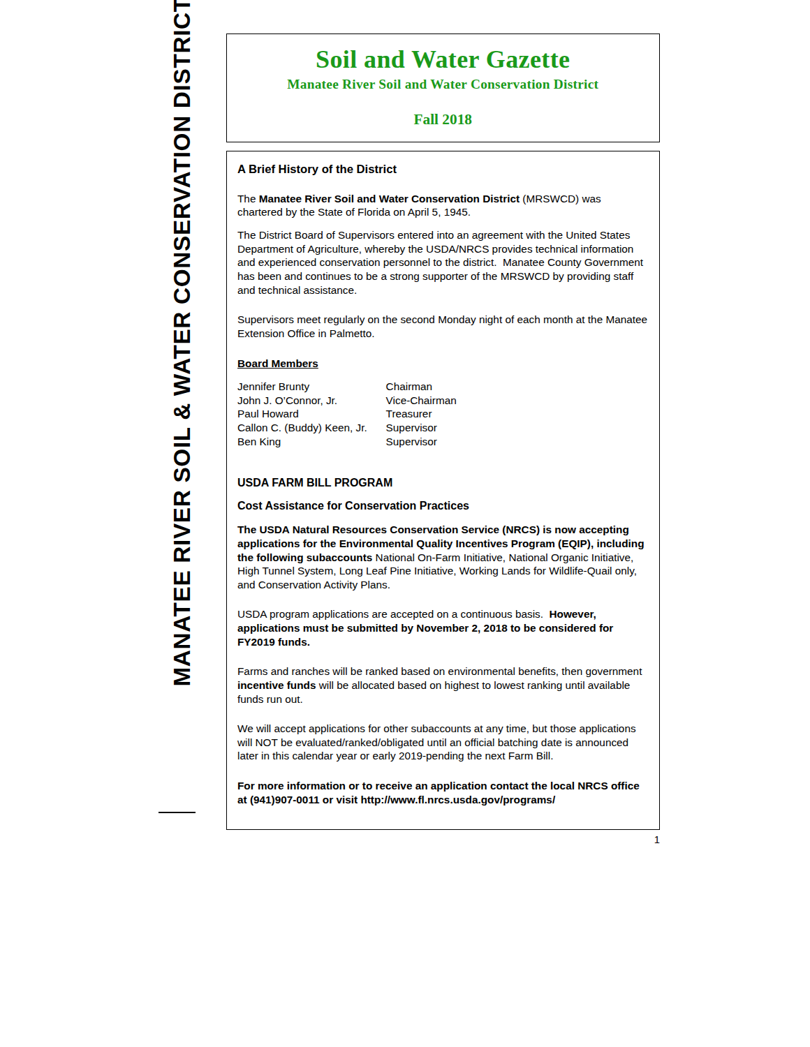MANATEE RIVER SOIL & WATER CONSERVATION DISTRICT
Soil and Water Gazette
Manatee River Soil and Water Conservation District
Fall 2018
A Brief History of the District
The Manatee River Soil and Water Conservation District (MRSWCD) was chartered by the State of Florida on April 5, 1945.
The District Board of Supervisors entered into an agreement with the United States Department of Agriculture, whereby the USDA/NRCS provides technical information and experienced conservation personnel to the district. Manatee County Government has been and continues to be a strong supporter of the MRSWCD by providing staff and technical assistance.
Supervisors meet regularly on the second Monday night of each month at the Manatee Extension Office in Palmetto.
Board Members
| Jennifer Brunty | Chairman |
| John J. O’Connor, Jr. | Vice-Chairman |
| Paul Howard | Treasurer |
| Callon C. (Buddy) Keen, Jr. | Supervisor |
| Ben King | Supervisor |
USDA FARM BILL PROGRAM
Cost Assistance for Conservation Practices
The USDA Natural Resources Conservation Service (NRCS) is now accepting applications for the Environmental Quality Incentives Program (EQIP), including the following subaccounts National On-Farm Initiative, National Organic Initiative, High Tunnel System, Long Leaf Pine Initiative, Working Lands for Wildlife-Quail only, and Conservation Activity Plans.
USDA program applications are accepted on a continuous basis. However, applications must be submitted by November 2, 2018 to be considered for FY2019 funds.
Farms and ranches will be ranked based on environmental benefits, then government incentive funds will be allocated based on highest to lowest ranking until available funds run out.
We will accept applications for other subaccounts at any time, but those applications will NOT be evaluated/ranked/obligated until an official batching date is announced later in this calendar year or early 2019-pending the next Farm Bill.
For more information or to receive an application contact the local NRCS office at (941)907-0011 or visit http://www.fl.nrcs.usda.gov/programs/
1